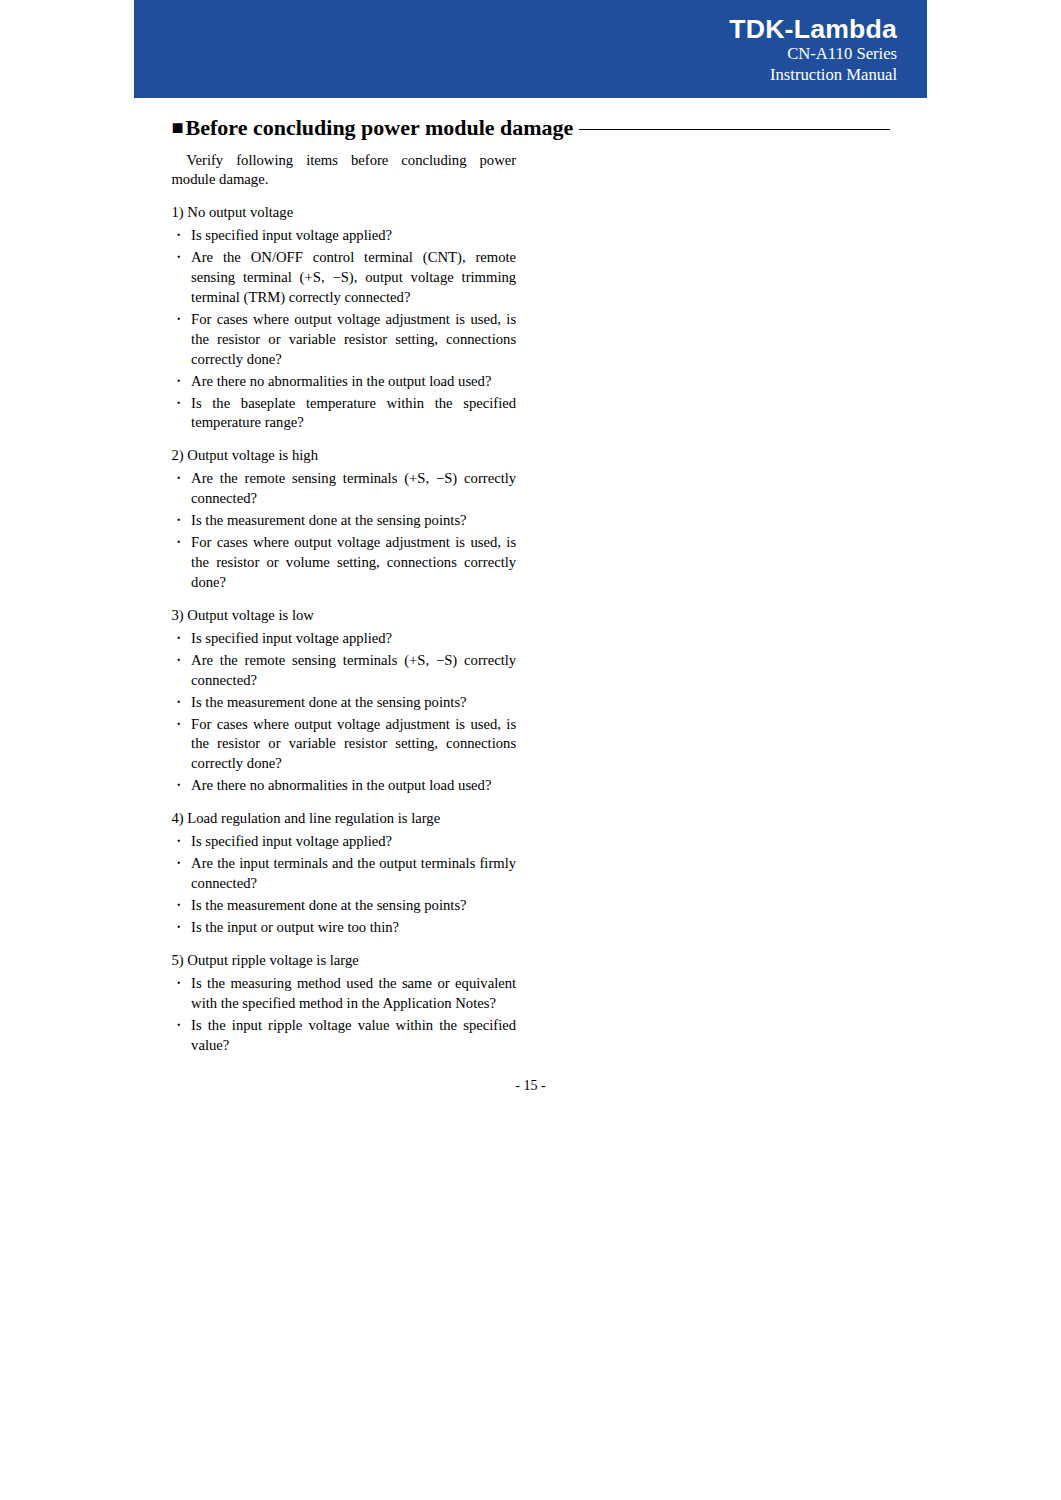TDK-Lambda
CN-A110 Series
Instruction Manual
■Before concluding power module damage
Verify following items before concluding power module damage.
1) No output voltage
Is specified input voltage applied?
Are the ON/OFF control terminal (CNT), remote sensing terminal (+S, −S), output voltage trimming terminal (TRM) correctly connected?
For cases where output voltage adjustment is used, is the resistor or variable resistor setting, connections correctly done?
Are there no abnormalities in the output load used?
Is the baseplate temperature within the specified temperature range?
2) Output voltage is high
Are the remote sensing terminals (+S, −S) correctly connected?
Is the measurement done at the sensing points?
For cases where output voltage adjustment is used, is the resistor or volume setting, connections correctly done?
3) Output voltage is low
Is specified input voltage applied?
Are the remote sensing terminals (+S, −S) correctly connected?
Is the measurement done at the sensing points?
For cases where output voltage adjustment is used, is the resistor or variable resistor setting, connections correctly done?
Are there no abnormalities in the output load used?
4) Load regulation and line regulation is large
Is specified input voltage applied?
Are the input terminals and the output terminals firmly connected?
Is the measurement done at the sensing points?
Is the input or output wire too thin?
5) Output ripple voltage is large
Is the measuring method used the same or equivalent with the specified method in the Application Notes?
Is the input ripple voltage value within the specified value?
- 15 -